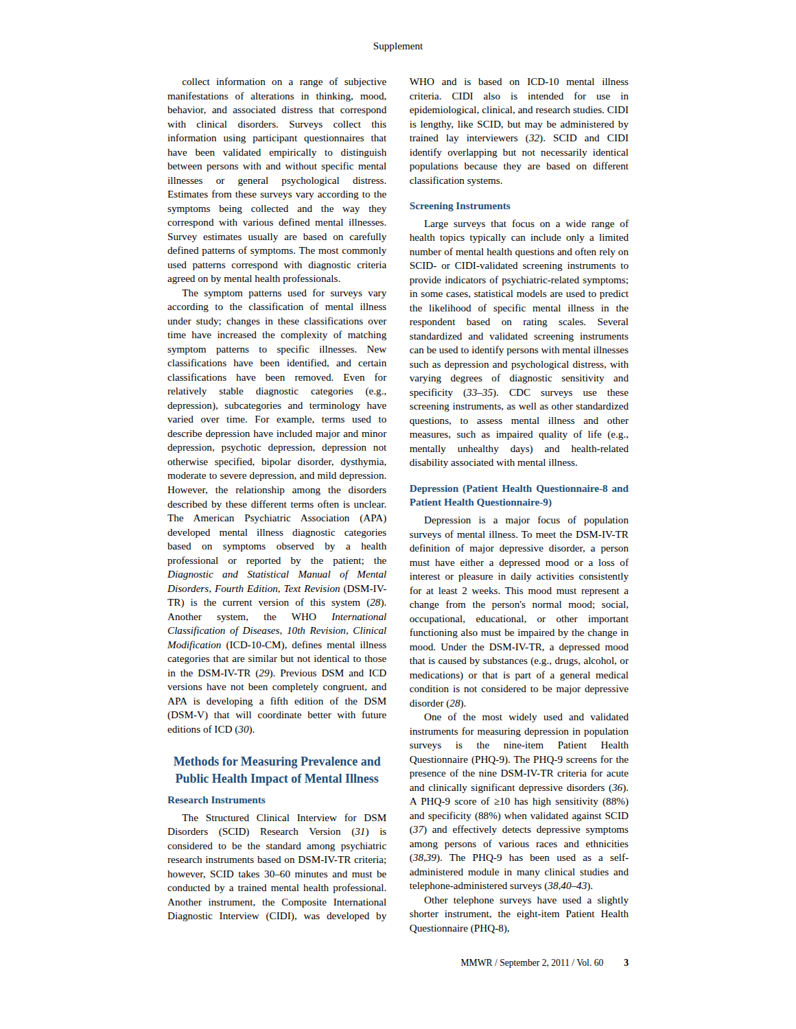Supplement
collect information on a range of subjective manifestations of alterations in thinking, mood, behavior, and associated distress that correspond with clinical disorders. Surveys collect this information using participant questionnaires that have been validated empirically to distinguish between persons with and without specific mental illnesses or general psychological distress. Estimates from these surveys vary according to the symptoms being collected and the way they correspond with various defined mental illnesses. Survey estimates usually are based on carefully defined patterns of symptoms. The most commonly used patterns correspond with diagnostic criteria agreed on by mental health professionals.
The symptom patterns used for surveys vary according to the classification of mental illness under study; changes in these classifications over time have increased the complexity of matching symptom patterns to specific illnesses. New classifications have been identified, and certain classifications have been removed. Even for relatively stable diagnostic categories (e.g., depression), subcategories and terminology have varied over time. For example, terms used to describe depression have included major and minor depression, psychotic depression, depression not otherwise specified, bipolar disorder, dysthymia, moderate to severe depression, and mild depression. However, the relationship among the disorders described by these different terms often is unclear. The American Psychiatric Association (APA) developed mental illness diagnostic categories based on symptoms observed by a health professional or reported by the patient; the Diagnostic and Statistical Manual of Mental Disorders, Fourth Edition, Text Revision (DSM-IV-TR) is the current version of this system (28). Another system, the WHO International Classification of Diseases, 10th Revision, Clinical Modification (ICD-10-CM), defines mental illness categories that are similar but not identical to those in the DSM-IV-TR (29). Previous DSM and ICD versions have not been completely congruent, and APA is developing a fifth edition of the DSM (DSM-V) that will coordinate better with future editions of ICD (30).
Methods for Measuring Prevalence and Public Health Impact of Mental Illness
Research Instruments
The Structured Clinical Interview for DSM Disorders (SCID) Research Version (31) is considered to be the standard among psychiatric research instruments based on DSM-IV-TR criteria; however, SCID takes 30–60 minutes and must be conducted by a trained mental health professional. Another instrument, the Composite International Diagnostic Interview (CIDI), was developed by WHO and is based on ICD-10 mental illness criteria. CIDI also is intended for use in epidemiological, clinical, and research studies. CIDI is lengthy, like SCID, but may be administered by trained lay interviewers (32). SCID and CIDI identify overlapping but not necessarily identical populations because they are based on different classification systems.
Screening Instruments
Large surveys that focus on a wide range of health topics typically can include only a limited number of mental health questions and often rely on SCID- or CIDI-validated screening instruments to provide indicators of psychiatric-related symptoms; in some cases, statistical models are used to predict the likelihood of specific mental illness in the respondent based on rating scales. Several standardized and validated screening instruments can be used to identify persons with mental illnesses such as depression and psychological distress, with varying degrees of diagnostic sensitivity and specificity (33–35). CDC surveys use these screening instruments, as well as other standardized questions, to assess mental illness and other measures, such as impaired quality of life (e.g., mentally unhealthy days) and health-related disability associated with mental illness.
Depression (Patient Health Questionnaire-8 and Patient Health Questionnaire-9)
Depression is a major focus of population surveys of mental illness. To meet the DSM-IV-TR definition of major depressive disorder, a person must have either a depressed mood or a loss of interest or pleasure in daily activities consistently for at least 2 weeks. This mood must represent a change from the person's normal mood; social, occupational, educational, or other important functioning also must be impaired by the change in mood. Under the DSM-IV-TR, a depressed mood that is caused by substances (e.g., drugs, alcohol, or medications) or that is part of a general medical condition is not considered to be major depressive disorder (28).
One of the most widely used and validated instruments for measuring depression in population surveys is the nine-item Patient Health Questionnaire (PHQ-9). The PHQ-9 screens for the presence of the nine DSM-IV-TR criteria for acute and clinically significant depressive disorders (36). A PHQ-9 score of ≥10 has high sensitivity (88%) and specificity (88%) when validated against SCID (37) and effectively detects depressive symptoms among persons of various races and ethnicities (38,39). The PHQ-9 has been used as a self-administered module in many clinical studies and telephone-administered surveys (38,40–43).
Other telephone surveys have used a slightly shorter instrument, the eight-item Patient Health Questionnaire (PHQ-8),
MMWR / September 2, 2011 / Vol. 603